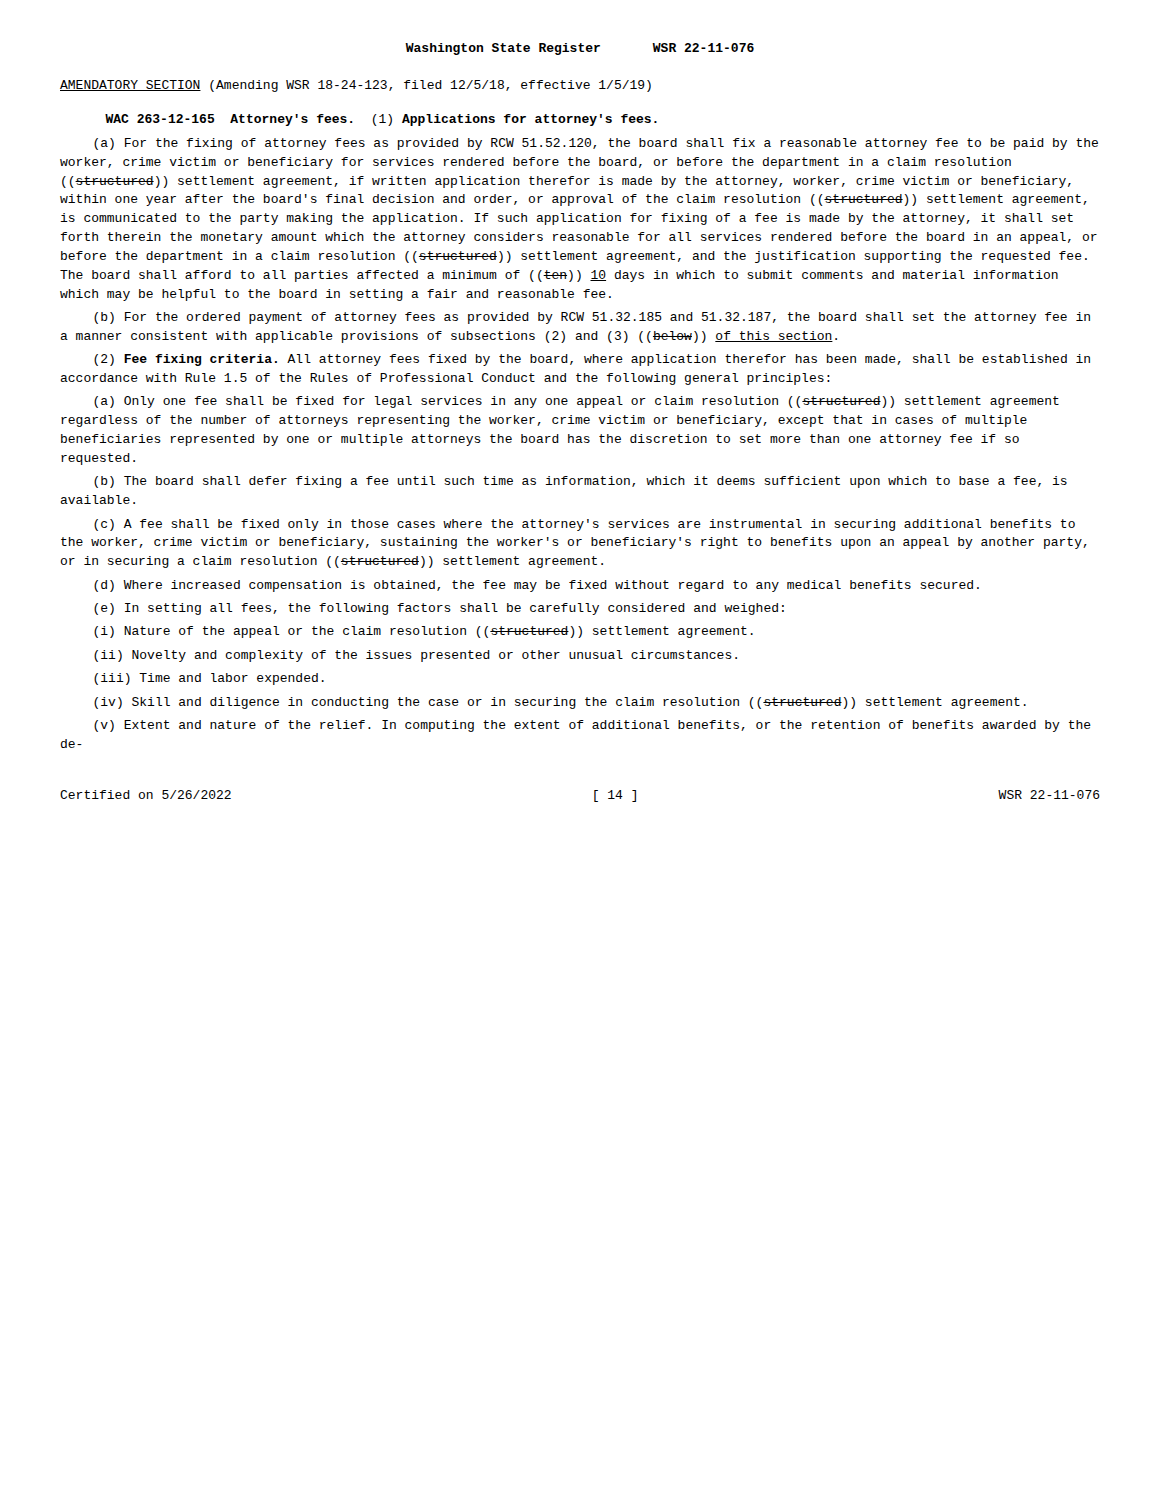Washington State Register WSR 22-11-076
AMENDATORY SECTION (Amending WSR 18-24-123, filed 12/5/18, effective 1/5/19)
WAC 263-12-165 Attorney's fees. (1) Applications for attorney's fees.
(a) For the fixing of attorney fees as provided by RCW 51.52.120, the board shall fix a reasonable attorney fee to be paid by the worker, crime victim or beneficiary for services rendered before the board, or before the department in a claim resolution ((structured)) settlement agreement, if written application therefor is made by the attorney, worker, crime victim or beneficiary, within one year after the board's final decision and order, or approval of the claim resolution ((structured)) settlement agreement, is communicated to the party making the application. If such application for fixing of a fee is made by the attorney, it shall set forth therein the monetary amount which the attorney considers reasonable for all services rendered before the board in an appeal, or before the department in a claim resolution ((structured)) settlement agreement, and the justification supporting the requested fee. The board shall afford to all parties affected a minimum of ((ten)) 10 days in which to submit comments and material information which may be helpful to the board in setting a fair and reasonable fee.
(b) For the ordered payment of attorney fees as provided by RCW 51.32.185 and 51.32.187, the board shall set the attorney fee in a manner consistent with applicable provisions of subsections (2) and (3) ((below)) of this section.
(2) Fee fixing criteria. All attorney fees fixed by the board, where application therefor has been made, shall be established in accordance with Rule 1.5 of the Rules of Professional Conduct and the following general principles:
(a) Only one fee shall be fixed for legal services in any one appeal or claim resolution ((structured)) settlement agreement regardless of the number of attorneys representing the worker, crime victim or beneficiary, except that in cases of multiple beneficiaries represented by one or multiple attorneys the board has the discretion to set more than one attorney fee if so requested.
(b) The board shall defer fixing a fee until such time as information, which it deems sufficient upon which to base a fee, is available.
(c) A fee shall be fixed only in those cases where the attorney's services are instrumental in securing additional benefits to the worker, crime victim or beneficiary, sustaining the worker's or beneficiary's right to benefits upon an appeal by another party, or in securing a claim resolution ((structured)) settlement agreement.
(d) Where increased compensation is obtained, the fee may be fixed without regard to any medical benefits secured.
(e) In setting all fees, the following factors shall be carefully considered and weighed:
(i) Nature of the appeal or the claim resolution ((structured)) settlement agreement.
(ii) Novelty and complexity of the issues presented or other unusual circumstances.
(iii) Time and labor expended.
(iv) Skill and diligence in conducting the case or in securing the claim resolution ((structured)) settlement agreement.
(v) Extent and nature of the relief. In computing the extent of additional benefits, or the retention of benefits awarded by the de-
Certified on 5/26/2022 [ 14 ] WSR 22-11-076